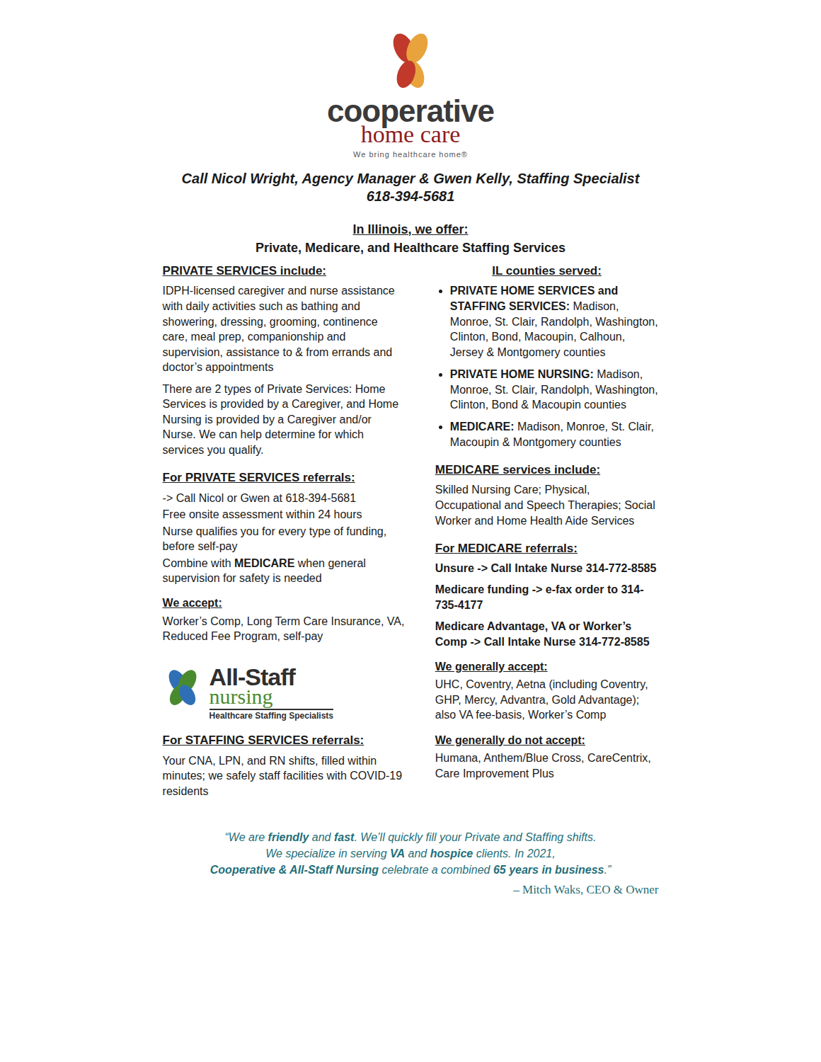cooperative
home care
We bring healthcare home®
Call Nicol Wright, Agency Manager & Gwen Kelly, Staffing Specialist
618-394-5681
In Illinois, we offer: Private, Medicare, and Healthcare Staffing Services
PRIVATE SERVICES include:
IDPH-licensed caregiver and nurse assistance with daily activities such as bathing and showering, dressing, grooming, continence care, meal prep, companionship and supervision, assistance to & from errands and doctor’s appointments
There are 2 types of Private Services: Home Services is provided by a Caregiver, and Home Nursing is provided by a Caregiver and/or Nurse. We can help determine for which services you qualify.
For PRIVATE SERVICES referrals:
-> Call Nicol or Gwen at 618-394-5681
Free onsite assessment within 24 hours
Nurse qualifies you for every type of funding, before self-pay
Combine with MEDICARE when general supervision for safety is needed
We accept:
Worker’s Comp, Long Term Care Insurance, VA, Reduced Fee Program, self-pay
All-Staff
nursing
Healthcare Staffing Specialists
For STAFFING SERVICES referrals:
Your CNA, LPN, and RN shifts, filled within minutes; we safely staff facilities with COVID-19 residents
IL counties served:
PRIVATE HOME SERVICES and STAFFING SERVICES: Madison, Monroe, St. Clair, Randolph, Washington, Clinton, Bond, Macoupin, Calhoun, Jersey & Montgomery counties
PRIVATE HOME NURSING: Madison, Monroe, St. Clair, Randolph, Washington, Clinton, Bond & Macoupin counties
MEDICARE: Madison, Monroe, St. Clair, Macoupin & Montgomery counties
MEDICARE services include:
Skilled Nursing Care; Physical, Occupational and Speech Therapies; Social Worker and Home Health Aide Services
For MEDICARE referrals:
Unsure -> Call Intake Nurse 314-772-8585
Medicare funding -> e-fax order to 314-735-4177
Medicare Advantage, VA or Worker’s Comp -> Call Intake Nurse 314-772-8585
We generally accept:
UHC, Coventry, Aetna (including Coventry, GHP, Mercy, Advantra, Gold Advantage); also VA fee-basis, Worker’s Comp
We generally do not accept:
Humana, Anthem/Blue Cross, CareCentrix, Care Improvement Plus
“We are friendly and fast. We’ll quickly fill your Private and Staffing shifts.
We specialize in serving VA and hospice clients. In 2021, Cooperative & All-Staff Nursing celebrate a combined 65 years in business.”
– Mitch Waks, CEO & Owner